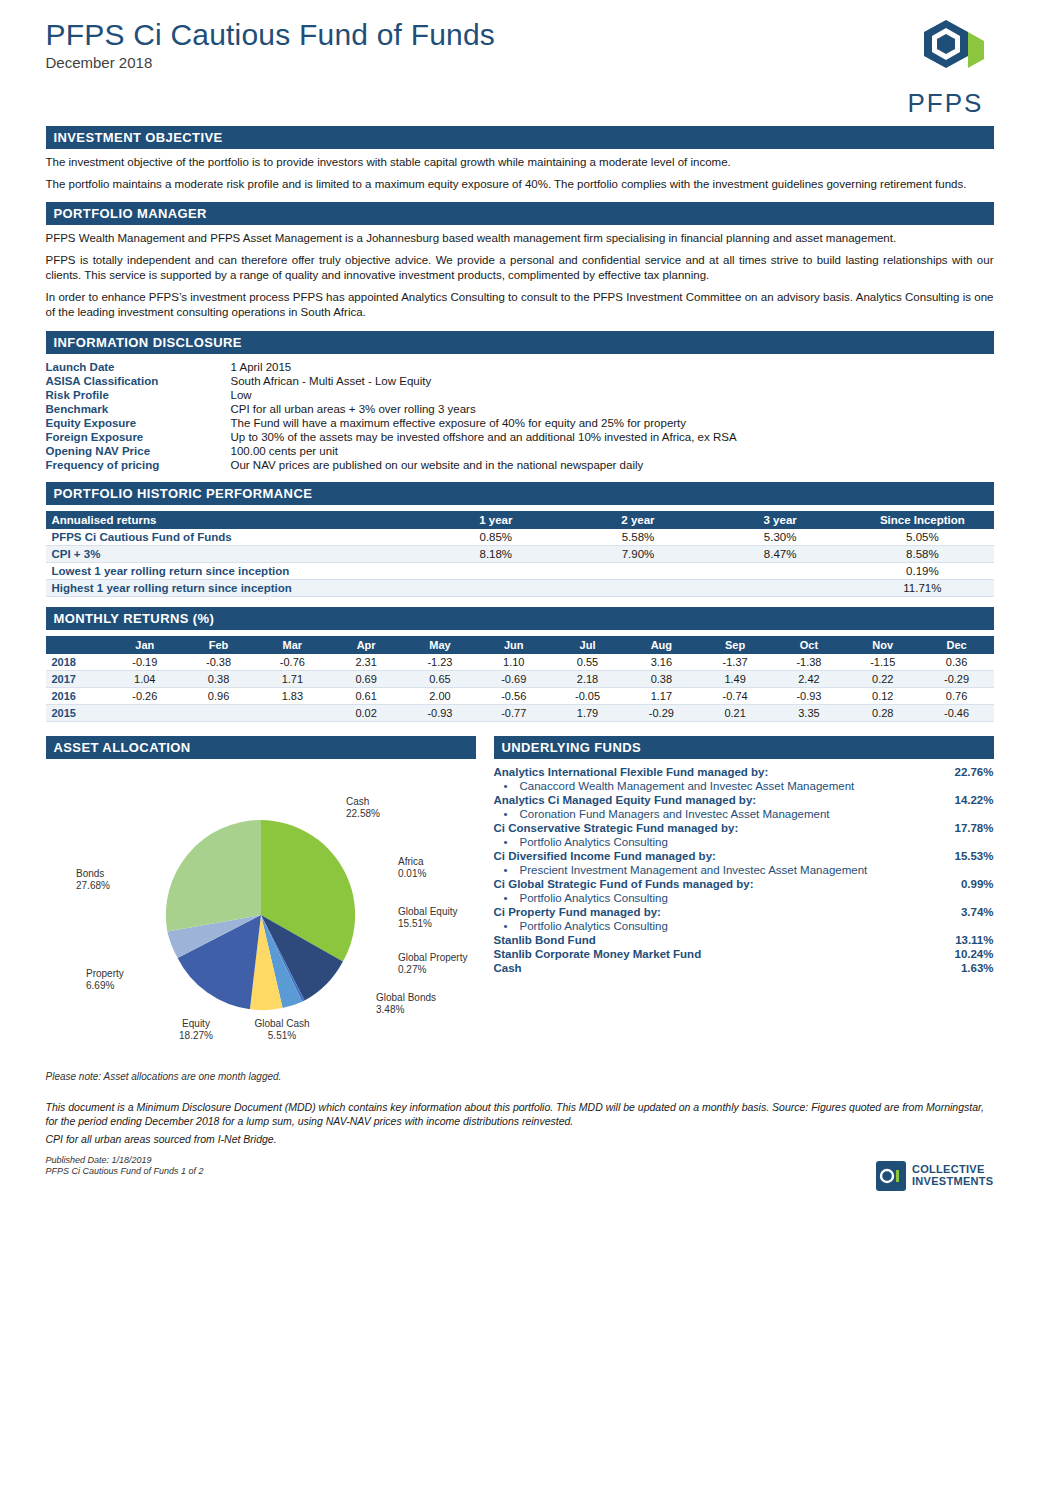PFPS Ci Cautious Fund of Funds
December 2018
PFPS
INVESTMENT OBJECTIVE
The investment objective of the portfolio is to provide investors with stable capital growth while maintaining a moderate level of income.
The portfolio maintains a moderate risk profile and is limited to a maximum equity exposure of 40%. The portfolio complies with the investment guidelines governing retirement funds.
PORTFOLIO MANAGER
PFPS Wealth Management and PFPS Asset Management is a Johannesburg based wealth management firm specialising in financial planning and asset management.
PFPS is totally independent and can therefore offer truly objective advice. We provide a personal and confidential service and at all times strive to build lasting relationships with our clients. This service is supported by a range of quality and innovative investment products, complimented by effective tax planning.
In order to enhance PFPS’s investment process PFPS has appointed Analytics Consulting to consult to the PFPS Investment Committee on an advisory basis. Analytics Consulting is one of the leading investment consulting operations in South Africa.
INFORMATION DISCLOSURE
| Launch Date | 1 April 2015 |
| ASISA Classification | South African - Multi Asset - Low Equity |
| Risk Profile | Low |
| Benchmark | CPI for all urban areas + 3% over rolling 3 years |
| Equity Exposure | The Fund will have a maximum effective exposure of 40% for equity and 25% for property |
| Foreign Exposure | Up to 30% of the assets may be invested offshore and an additional 10% invested in Africa, ex RSA |
| Opening NAV Price | 100.00 cents per unit |
| Frequency of pricing | Our NAV prices are published on our website and in the national newspaper daily |
PORTFOLIO HISTORIC PERFORMANCE
| Annualised returns | 1 year | 2 year | 3 year | Since Inception |
| --- | --- | --- | --- | --- |
| PFPS Ci Cautious Fund of Funds | 0.85% | 5.58% | 5.30% | 5.05% |
| CPI + 3% | 8.18% | 7.90% | 8.47% | 8.58% |
| Lowest 1 year rolling return since inception | 0.19% |
| Highest 1 year rolling return since inception | 11.71% |
MONTHLY RETURNS (%)
| | Jan | Feb | Mar | Apr | May | Jun | Jul | Aug | Sep | Oct | Nov | Dec |
| --- | --- | --- | --- | --- | --- | --- | --- | --- | --- | --- | --- | --- |
| 2018 | -0.19 | -0.38 | -0.76 | 2.31 | -1.23 | 1.10 | 0.55 | 3.16 | -1.37 | -1.38 | -1.15 | 0.36 |
| 2017 | 1.04 | 0.38 | 1.71 | 0.69 | 0.65 | -0.69 | 2.18 | 0.38 | 1.49 | 2.42 | 0.22 | -0.29 |
| 2016 | -0.26 | 0.96 | 1.83 | 0.61 | 2.00 | -0.56 | -0.05 | 1.17 | -0.74 | -0.93 | 0.12 | 0.76 |
| 2015 | | | | 0.02 | -0.93 | -0.77 | 1.79 | -0.29 | 0.21 | 3.35 | 0.28 | -0.46 |
ASSET ALLOCATION
Cash 22.58% Africa 0.01% Global Equity 15.51% Global Property 0.27% Global Bonds 3.48% Global Cash 5.51% Equity 18.27% Property 6.69% Bonds 27.68%
Please note: Asset allocations are one month lagged.
UNDERLYING FUNDS
| Analytics International Flexible Fund managed by: | 22.76% |
| Canaccord Wealth Management and Investec Asset Management | |
| Analytics Ci Managed Equity Fund managed by: | 14.22% |
| Coronation Fund Managers and Investec Asset Management | |
| Ci Conservative Strategic Fund managed by: | 17.78% |
| Portfolio Analytics Consulting | |
| Ci Diversified Income Fund managed by: | 15.53% |
| Prescient Investment Management and Investec Asset Management | |
| Ci Global Strategic Fund of Funds managed by: | 0.99% |
| Portfolio Analytics Consulting | |
| Ci Property Fund managed by: | 3.74% |
| Portfolio Analytics Consulting | |
| Stanlib Bond Fund | 13.11% |
| Stanlib Corporate Money Market Fund | 10.24% |
| Cash | 1.63% |
This document is a Minimum Disclosure Document (MDD) which contains key information about this portfolio. This MDD will be updated on a monthly basis. Source: Figures quoted are from Morningstar, for the period ending December 2018 for a lump sum, using NAV-NAV prices with income distributions reinvested.
CPI for all urban areas sourced from I-Net Bridge.
Published Date: 1/18/2019
PFPS Ci Cautious Fund of Funds 1 of 2
COLLECTIVE INVESTMENTS